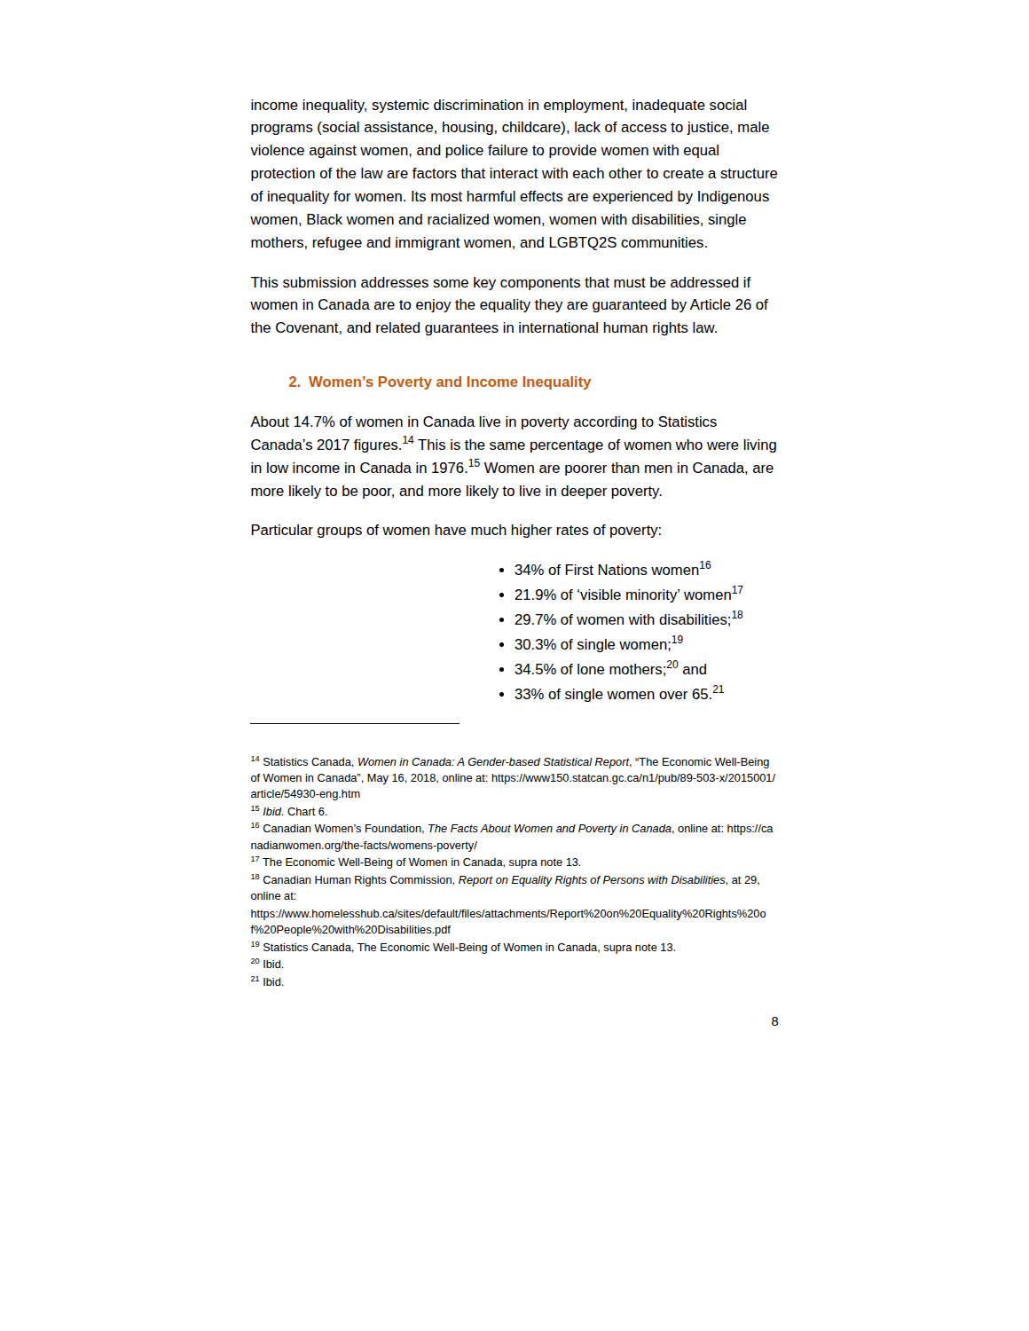income inequality, systemic discrimination in employment, inadequate social programs (social assistance, housing, childcare), lack of access to justice, male violence against women, and police failure to provide women with equal protection of the law are factors that interact with each other to create a structure of inequality for women. Its most harmful effects are experienced by Indigenous women, Black women and racialized women, women with disabilities, single mothers, refugee and immigrant women, and LGBTQ2S communities.
This submission addresses some key components that must be addressed if women in Canada are to enjoy the equality they are guaranteed by Article 26 of the Covenant, and related guarantees in international human rights law.
2. Women’s Poverty and Income Inequality
About 14.7% of women in Canada live in poverty according to Statistics Canada’s 2017 figures.14 This is the same percentage of women who were living in low income in Canada in 1976.15 Women are poorer than men in Canada, are more likely to be poor, and more likely to live in deeper poverty.
Particular groups of women have much higher rates of poverty:
34% of First Nations women16
21.9% of ‘visible minority’ women17
29.7% of women with disabilities;18
30.3% of single women;19
34.5% of lone mothers;20 and
33% of single women over 65.21
14 Statistics Canada, Women in Canada: A Gender-based Statistical Report, “The Economic Well-Being of Women in Canada”, May 16, 2018, online at: https://www150.statcan.gc.ca/n1/pub/89-503-x/2015001/article/54930-eng.htm
15 Ibid. Chart 6.
16 Canadian Women’s Foundation, The Facts About Women and Poverty in Canada, online at: https://canadianwomen.org/the-facts/womens-poverty/
17 The Economic Well-Being of Women in Canada, supra note 13.
18 Canadian Human Rights Commission, Report on Equality Rights of Persons with Disabilities, at 29, online at:
https://www.homelesshub.ca/sites/default/files/attachments/Report%20on%20Equality%20Rights%20of%20People%20with%20Disabilities.pdf
19 Statistics Canada, The Economic Well-Being of Women in Canada, supra note 13.
20 Ibid.
21 Ibid.
8